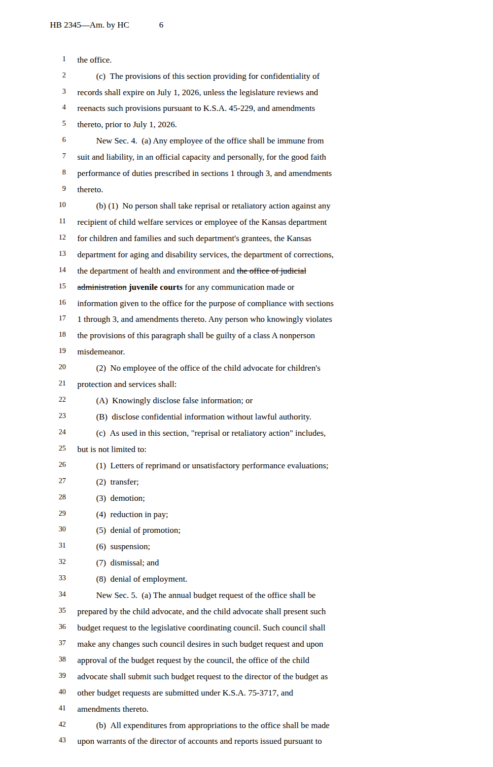HB 2345—Am. by HC 6
the office.
(c) The provisions of this section providing for confidentiality of
records shall expire on July 1, 2026, unless the legislature reviews and
reenacts such provisions pursuant to K.S.A. 45-229, and amendments
thereto, prior to July 1, 2026.
New Sec. 4. (a) Any employee of the office shall be immune from
suit and liability, in an official capacity and personally, for the good faith
performance of duties prescribed in sections 1 through 3, and amendments
thereto.
(b) (1) No person shall take reprisal or retaliatory action against any
recipient of child welfare services or employee of the Kansas department
for children and families and such department's grantees, the Kansas
department for aging and disability services, the department of corrections,
the department of health and environment and the office of judicial
administration juvenile courts for any communication made or
information given to the office for the purpose of compliance with sections
1 through 3, and amendments thereto. Any person who knowingly violates
the provisions of this paragraph shall be guilty of a class A nonperson
misdemeanor.
(2) No employee of the office of the child advocate for children's
protection and services shall:
(A) Knowingly disclose false information; or
(B) disclose confidential information without lawful authority.
(c) As used in this section, "reprisal or retaliatory action" includes,
but is not limited to:
(1) Letters of reprimand or unsatisfactory performance evaluations;
(2) transfer;
(3) demotion;
(4) reduction in pay;
(5) denial of promotion;
(6) suspension;
(7) dismissal; and
(8) denial of employment.
New Sec. 5. (a) The annual budget request of the office shall be
prepared by the child advocate, and the child advocate shall present such
budget request to the legislative coordinating council. Such council shall
make any changes such council desires in such budget request and upon
approval of the budget request by the council, the office of the child
advocate shall submit such budget request to the director of the budget as
other budget requests are submitted under K.S.A. 75-3717, and
amendments thereto.
(b) All expenditures from appropriations to the office shall be made
upon warrants of the director of accounts and reports issued pursuant to